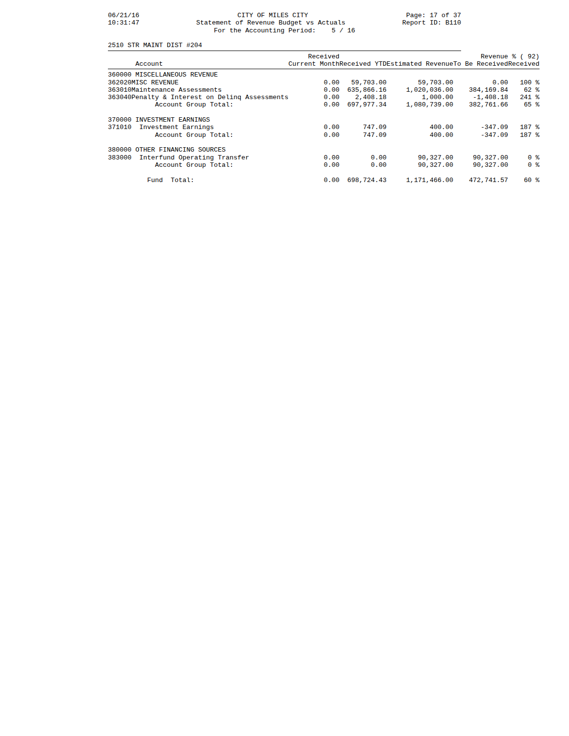06/21/16
CITY OF MILES CITY
Page: 17 of 37
10:31:47
Statement of Revenue Budget vs Actuals
Report ID: B110
For the Accounting Period: 5 / 16
2510 STR MAINT DIST #204
| | Received | | | Revenue | % ( 92) |
| --- | --- | --- | --- | --- | --- |
| Account | Current Month | Received YTD | Estimated Revenue | To Be Received | Received |
| 360000 MISCELLANEOUS REVENUE | | | | | |
| 362020 | MISC REVENUE | 0.00 | 59,703.00 | 59,703.00 | 0.00 | 100 % |
| 363010 | Maintenance Assessments | 0.00 | 635,866.16 | 1,020,036.00 | 384,169.84 | 62 % |
| 363040 | Penalty & Interest on Delinq Assessments | 0.00 | 2,408.18 | 1,000.00 | -1,408.18 | 241 % |
| | Account Group Total: | 0.00 | 697,977.34 | 1,080,739.00 | 382,761.66 | 65 % |
| 370000 INVESTMENT EARNINGS | | | | | |
| 371010 | Investment Earnings | 0.00 | 747.09 | 400.00 | -347.09 | 187 % |
| | Account Group Total: | 0.00 | 747.09 | 400.00 | -347.09 | 187 % |
| 380000 OTHER FINANCING SOURCES | | | | | |
| 383000 | Interfund Operating Transfer | 0.00 | 0.00 | 90,327.00 | 90,327.00 | 0 % |
| | Account Group Total: | 0.00 | 0.00 | 90,327.00 | 90,327.00 | 0 % |
| | Fund Total: | 0.00 | 698,724.43 | 1,171,466.00 | 472,741.57 | 60 % |